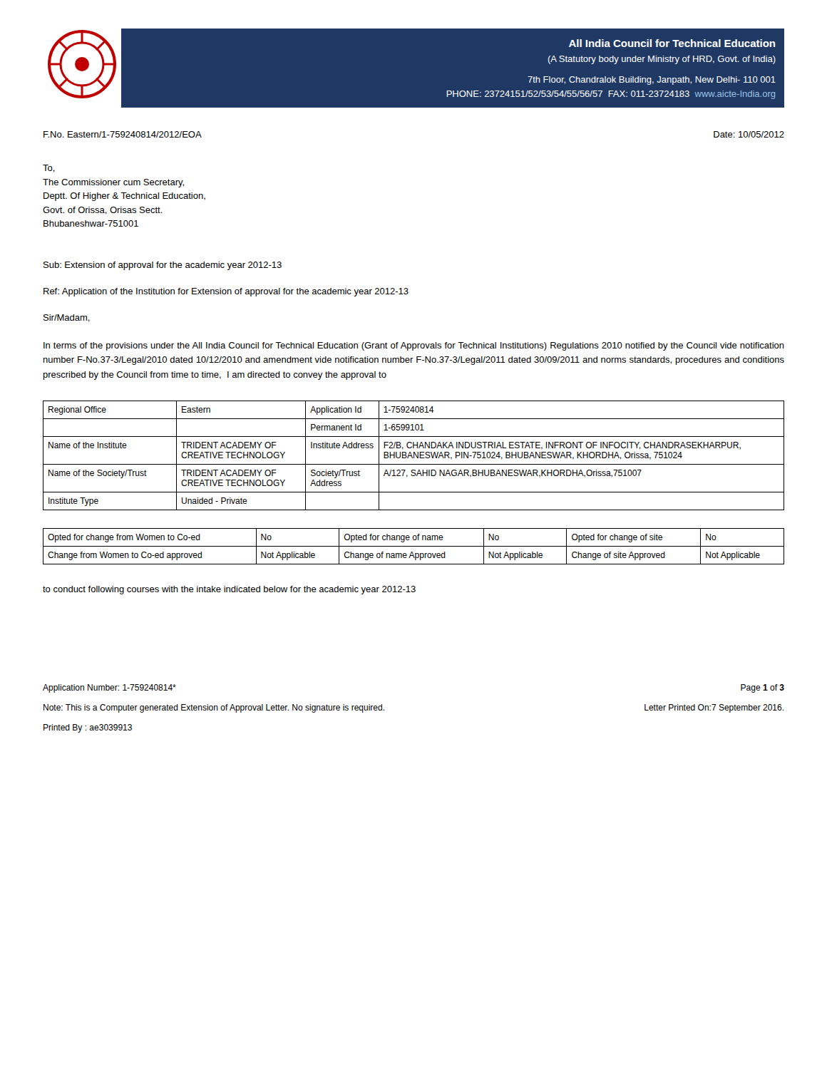All India Council for Technical Education
(A Statutory body under Ministry of HRD, Govt. of India)
7th Floor, Chandralok Building, Janpath, New Delhi- 110 001
PHONE: 23724151/52/53/54/55/56/57 FAX: 011-23724183 www.aicte-India.org
F.No. Eastern/1-759240814/2012/EOA
Date: 10/05/2012
To,
The Commissioner cum Secretary,
Deptt. Of Higher & Technical Education,
Govt. of Orissa, Orisas Sectt.
Bhubaneshwar-751001
Sub: Extension of approval for the academic year 2012-13
Ref: Application of the Institution for Extension of approval for the academic year 2012-13
Sir/Madam,
In terms of the provisions under the All India Council for Technical Education (Grant of Approvals for Technical Institutions) Regulations 2010 notified by the Council vide notification number F-No.37-3/Legal/2010 dated 10/12/2010 and amendment vide notification number F-No.37-3/Legal/2011 dated 30/09/2011 and norms standards, procedures and conditions prescribed by the Council from time to time, I am directed to convey the approval to
| Regional Office | Eastern | Application Id | 1-759240814 |
| | | Permanent Id | 1-6599101 |
| Name of the Institute | TRIDENT ACADEMY OF CREATIVE TECHNOLOGY | Institute Address | F2/B, CHANDAKA INDUSTRIAL ESTATE, INFRONT OF INFOCITY, CHANDRASEKHARPUR, BHUBANESWAR, PIN-751024, BHUBANESWAR, KHORDHA, Orissa, 751024 |
| Name of the Society/Trust | TRIDENT ACADEMY OF CREATIVE TECHNOLOGY | Society/Trust Address | A/127, SAHID NAGAR,BHUBANESWAR,KHORDHA,Orissa,751007 |
| Institute Type | Unaided - Private | | |
| Opted for change from Women to Co-ed | No | Opted for change of name | No | Opted for change of site | No |
| Change from Women to Co-ed approved | Not Applicable | Change of name Approved | Not Applicable | Change of site Approved | Not Applicable |
to conduct following courses with the intake indicated below for the academic year 2012-13
Application Number: 1-759240814*
Page 1 of 3
Note: This is a Computer generated Extension of Approval Letter. No signature is required.
Letter Printed On:7 September 2016.
Printed By : ae3039913